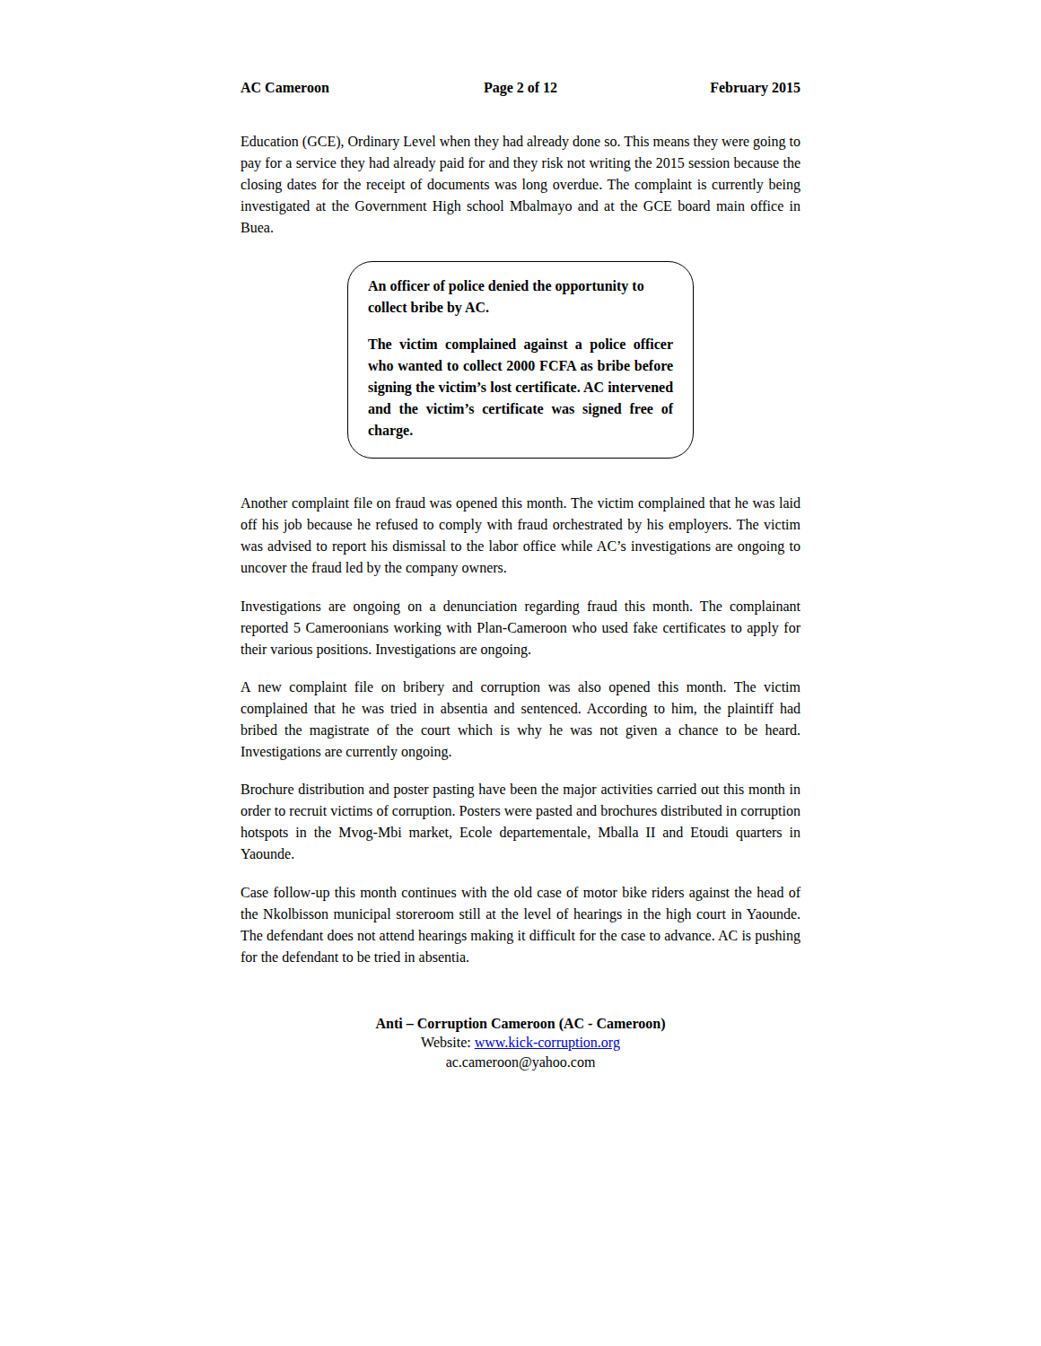AC Cameroon
Page 2 of 12
February 2015
Education (GCE), Ordinary Level when they had already done so. This means they were going to pay for a service they had already paid for and they risk not writing the 2015 session because the closing dates for the receipt of documents was long overdue. The complaint is currently being investigated at the Government High school Mbalmayo and at the GCE board main office in Buea.
An officer of police denied the opportunity to collect bribe by AC.
The victim complained against a police officer who wanted to collect 2000 FCFA as bribe before signing the victim’s lost certificate. AC intervened and the victim’s certificate was signed free of charge.
Another complaint file on fraud was opened this month. The victim complained that he was laid off his job because he refused to comply with fraud orchestrated by his employers. The victim was advised to report his dismissal to the labor office while AC’s investigations are ongoing to uncover the fraud led by the company owners.
Investigations are ongoing on a denunciation regarding fraud this month. The complainant reported 5 Cameroonians working with Plan-Cameroon who used fake certificates to apply for their various positions. Investigations are ongoing.
A new complaint file on bribery and corruption was also opened this month. The victim complained that he was tried in absentia and sentenced. According to him, the plaintiff had bribed the magistrate of the court which is why he was not given a chance to be heard. Investigations are currently ongoing.
Brochure distribution and poster pasting have been the major activities carried out this month in order to recruit victims of corruption. Posters were pasted and brochures distributed in corruption hotspots in the Mvog-Mbi market, Ecole departementale, Mballa II and Etoudi quarters in Yaounde.
Case follow-up this month continues with the old case of motor bike riders against the head of the Nkolbisson municipal storeroom still at the level of hearings in the high court in Yaounde. The defendant does not attend hearings making it difficult for the case to advance. AC is pushing for the defendant to be tried in absentia.
Anti – Corruption Cameroon (AC - Cameroon)
Website: www.kick-corruption.org
ac.cameroon@yahoo.com